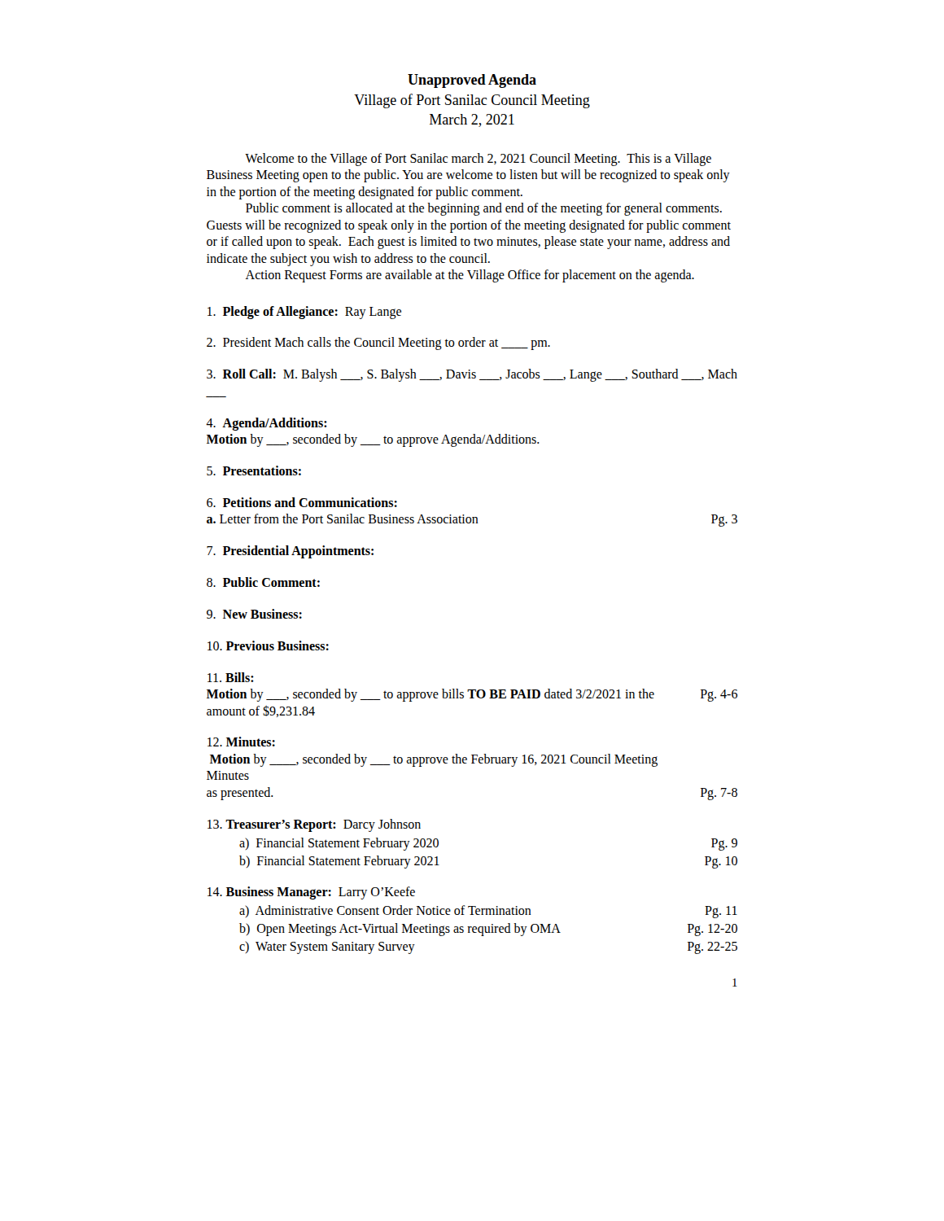Unapproved Agenda
Village of Port Sanilac Council Meeting
March 2, 2021
Welcome to the Village of Port Sanilac march 2, 2021 Council Meeting. This is a Village Business Meeting open to the public. You are welcome to listen but will be recognized to speak only in the portion of the meeting designated for public comment.
Public comment is allocated at the beginning and end of the meeting for general comments. Guests will be recognized to speak only in the portion of the meeting designated for public comment or if called upon to speak. Each guest is limited to two minutes, please state your name, address and indicate the subject you wish to address to the council.
Action Request Forms are available at the Village Office for placement on the agenda.
1. Pledge of Allegiance: Ray Lange
2. President Mach calls the Council Meeting to order at ____ pm.
3. Roll Call: M. Balysh ___, S. Balysh ___, Davis ___, Jacobs ___, Lange ___, Southard ___, Mach ___
4. Agenda/Additions:
Motion by ___, seconded by ___ to approve Agenda/Additions.
5. Presentations:
6. Petitions and Communications:
a. Letter from the Port Sanilac Business Association
Pg. 3
7. Presidential Appointments:
8. Public Comment:
9. New Business:
10. Previous Business:
11. Bills:
Motion by ___, seconded by ___ to approve bills TO BE PAID dated 3/2/2021 in the amount of $9,231.84
Pg. 4-6
12. Minutes:
Motion by ____, seconded by ___ to approve the February 16, 2021 Council Meeting Minutes
as presented.
Pg. 7-8
13. Treasurer’s Report: Darcy Johnson
a) Financial Statement February 2020
Pg. 9
b) Financial Statement February 2021
Pg. 10
14. Business Manager: Larry O’Keefe
a) Administrative Consent Order Notice of Termination
Pg. 11
b) Open Meetings Act-Virtual Meetings as required by OMA
Pg. 12-20
c) Water System Sanitary Survey
Pg. 22-25
1